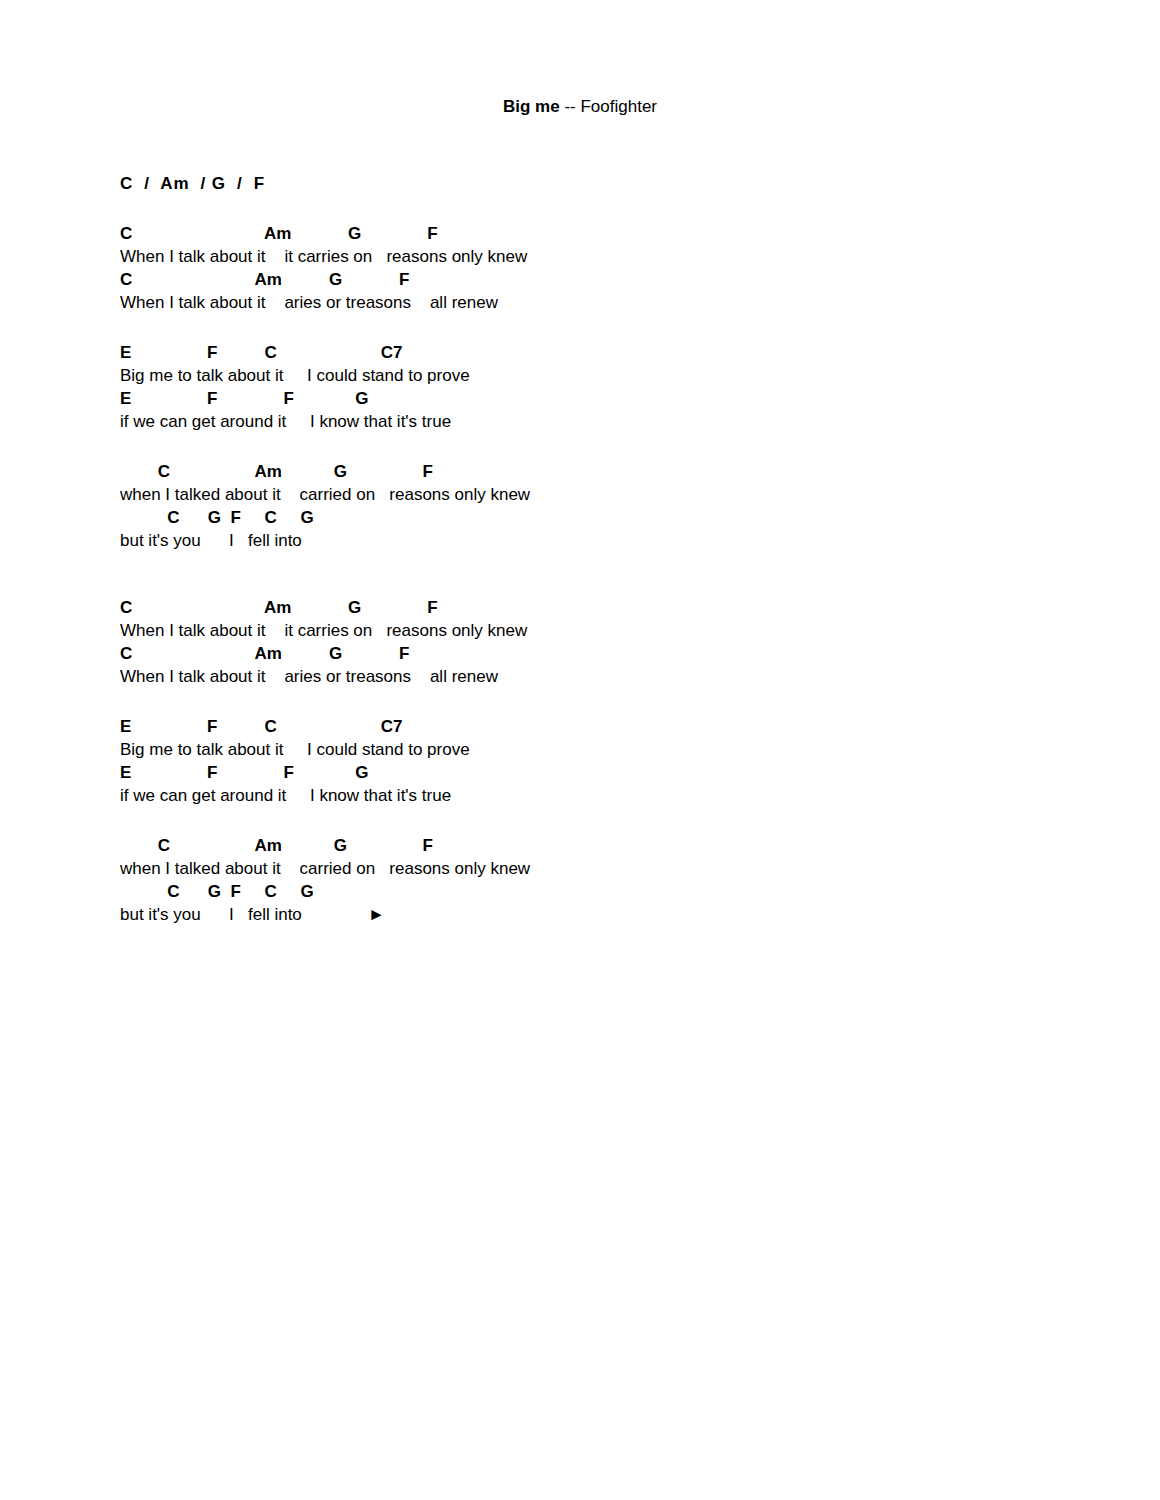Big me -- Foofighter
C / Am / G / F
C                            Am            G              F
When I talk about it    it carries on   reasons only knew
C                          Am          G            F
When I talk about it    aries or treasons    all renew
E                F          C                      C7
Big me to talk about it     I could stand to prove
E                F              F             G
if we can get around it     I know that it's true
        C                  Am           G                F
when I talked about it    carried on   reasons only knew
          C      G  F     C     G
but it's you      I   fell into
C                            Am            G              F
When I talk about it    it carries on   reasons only knew
C                          Am          G            F
When I talk about it    aries or treasons    all renew
E                F          C                      C7
Big me to talk about it     I could stand to prove
E                F              F             G
if we can get around it     I know that it's true
        C                  Am           G                F
when I talked about it    carried on   reasons only knew
          C      G  F     C     G
but it's you      I   fell into              ►